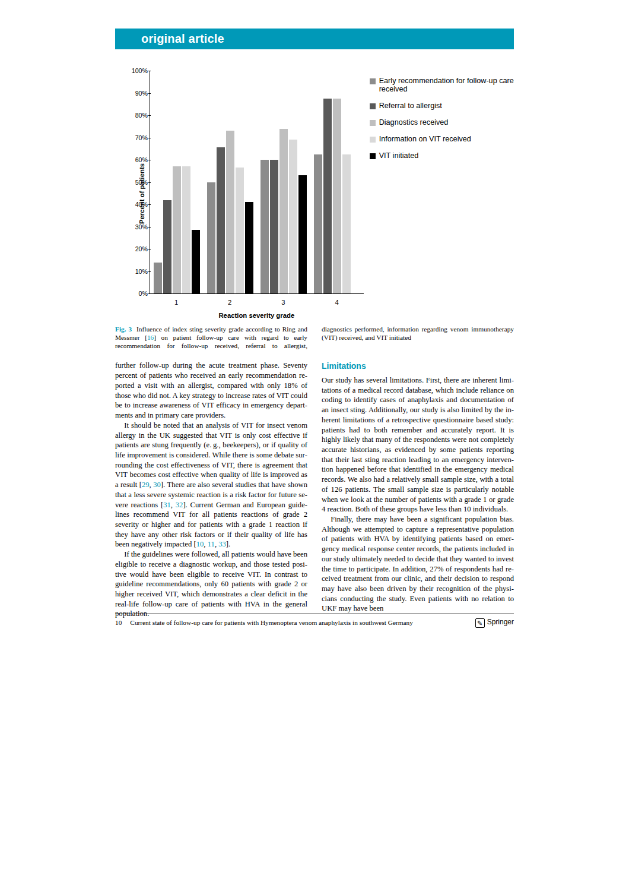original article
Percent of patients
100%
90%
80%
70%
60%
50%
40%
30%
20%
10%
0%
1234
Reaction severity grade
Early recommendation for follow-up care received
Referral to allergist
Diagnostics received
Information on VIT received
VIT initiated
Fig. 3 Influence of index sting severity grade according to Ring and Messmer [16] on patient follow-up care with regard to early recommendation for follow-up received, referral to allergist, diagnostics performed, information regarding venom immunotherapy (VIT) received, and VIT initiated
further follow-up during the acute treatment phase. Seventy percent of patients who received an early recommendation reported a visit with an allergist, compared with only 18% of those who did not. A key strategy to increase rates of VIT could be to increase awareness of VIT efficacy in emergency departments and in primary care providers.
It should be noted that an analysis of VIT for insect venom allergy in the UK suggested that VIT is only cost effective if patients are stung frequently (e. g., beekeepers), or if quality of life improvement is considered. While there is some debate surrounding the cost effectiveness of VIT, there is agreement that VIT becomes cost effective when quality of life is improved as a result [29, 30]. There are also several studies that have shown that a less severe systemic reaction is a risk factor for future severe reactions [31, 32]. Current German and European guidelines recommend VIT for all patients reactions of grade 2 severity or higher and for patients with a grade 1 reaction if they have any other risk factors or if their quality of life has been negatively impacted [10, 11, 33].
If the guidelines were followed, all patients would have been eligible to receive a diagnostic workup, and those tested positive would have been eligible to receive VIT. In contrast to guideline recommendations, only 60 patients with grade 2 or higher received VIT, which demonstrates a clear deficit in the real-life follow-up care of patients with HVA in the general population.
Limitations
Our study has several limitations. First, there are inherent limitations of a medical record database, which include reliance on coding to identify cases of anaphylaxis and documentation of an insect sting. Additionally, our study is also limited by the inherent limitations of a retrospective questionnaire based study: patients had to both remember and accurately report. It is highly likely that many of the respondents were not completely accurate historians, as evidenced by some patients reporting that their last sting reaction leading to an emergency intervention happened before that identified in the emergency medical records. We also had a relatively small sample size, with a total of 126 patients. The small sample size is particularly notable when we look at the number of patients with a grade 1 or grade 4 reaction. Both of these groups have less than 10 individuals.
Finally, there may have been a significant population bias. Although we attempted to capture a representative population of patients with HVA by identifying patients based on emergency medical response center records, the patients included in our study ultimately needed to decide that they wanted to invest the time to participate. In addition, 27% of respondents had received treatment from our clinic, and their decision to respond may have also been driven by their recognition of the physicians conducting the study. Even patients with no relation to UKF may have been
10 Current state of follow-up care for patients with Hymenoptera venom anaphylaxis in southwest Germany ✎Springer